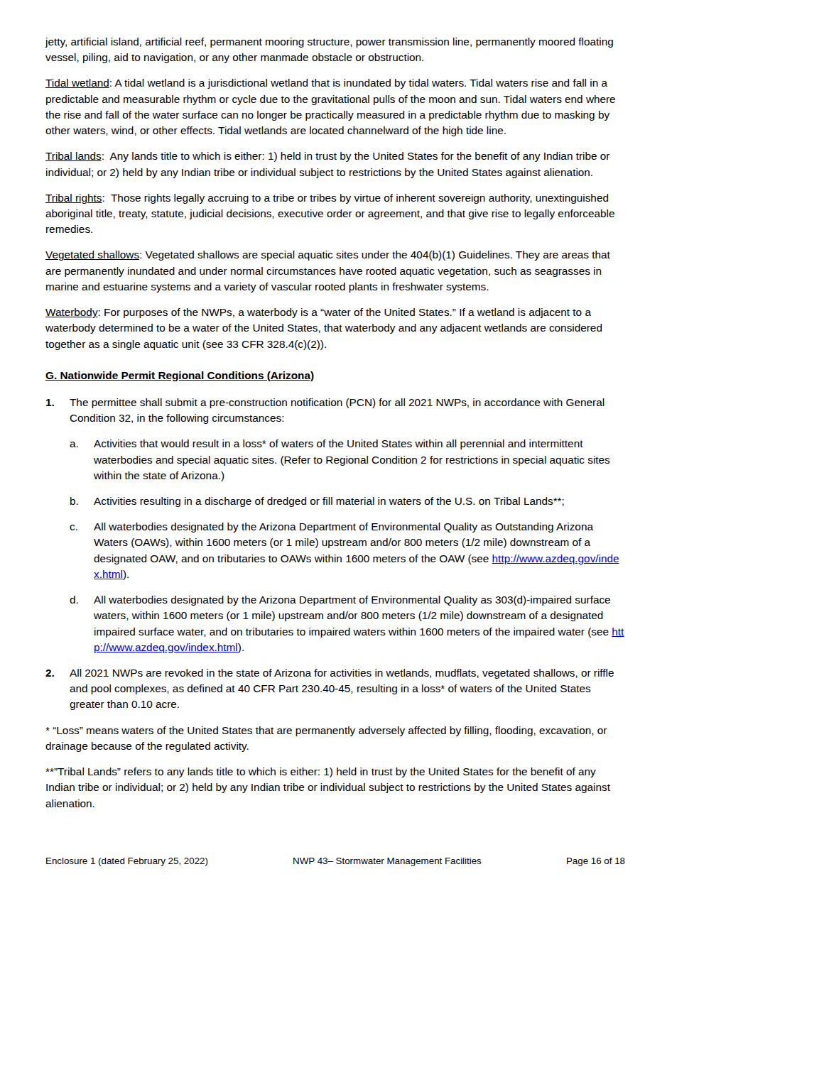jetty, artificial island, artificial reef, permanent mooring structure, power transmission line, permanently moored floating vessel, piling, aid to navigation, or any other manmade obstacle or obstruction.
Tidal wetland: A tidal wetland is a jurisdictional wetland that is inundated by tidal waters. Tidal waters rise and fall in a predictable and measurable rhythm or cycle due to the gravitational pulls of the moon and sun. Tidal waters end where the rise and fall of the water surface can no longer be practically measured in a predictable rhythm due to masking by other waters, wind, or other effects. Tidal wetlands are located channelward of the high tide line.
Tribal lands: Any lands title to which is either: 1) held in trust by the United States for the benefit of any Indian tribe or individual; or 2) held by any Indian tribe or individual subject to restrictions by the United States against alienation.
Tribal rights: Those rights legally accruing to a tribe or tribes by virtue of inherent sovereign authority, unextinguished aboriginal title, treaty, statute, judicial decisions, executive order or agreement, and that give rise to legally enforceable remedies.
Vegetated shallows: Vegetated shallows are special aquatic sites under the 404(b)(1) Guidelines. They are areas that are permanently inundated and under normal circumstances have rooted aquatic vegetation, such as seagrasses in marine and estuarine systems and a variety of vascular rooted plants in freshwater systems.
Waterbody: For purposes of the NWPs, a waterbody is a “water of the United States.” If a wetland is adjacent to a waterbody determined to be a water of the United States, that waterbody and any adjacent wetlands are considered together as a single aquatic unit (see 33 CFR 328.4(c)(2)).
G. Nationwide Permit Regional Conditions (Arizona)
The permittee shall submit a pre-construction notification (PCN) for all 2021 NWPs, in accordance with General Condition 32, in the following circumstances:
Activities that would result in a loss* of waters of the United States within all perennial and intermittent waterbodies and special aquatic sites. (Refer to Regional Condition 2 for restrictions in special aquatic sites within the state of Arizona.)
Activities resulting in a discharge of dredged or fill material in waters of the U.S. on Tribal Lands**;
All waterbodies designated by the Arizona Department of Environmental Quality as Outstanding Arizona Waters (OAWs), within 1600 meters (or 1 mile) upstream and/or 800 meters (1/2 mile) downstream of a designated OAW, and on tributaries to OAWs within 1600 meters of the OAW (see http://www.azdeq.gov/index.html).
All waterbodies designated by the Arizona Department of Environmental Quality as 303(d)-impaired surface waters, within 1600 meters (or 1 mile) upstream and/or 800 meters (1/2 mile) downstream of a designated impaired surface water, and on tributaries to impaired waters within 1600 meters of the impaired water (see http://www.azdeq.gov/index.html).
All 2021 NWPs are revoked in the state of Arizona for activities in wetlands, mudflats, vegetated shallows, or riffle and pool complexes, as defined at 40 CFR Part 230.40-45, resulting in a loss* of waters of the United States greater than 0.10 acre.
* “Loss” means waters of the United States that are permanently adversely affected by filling, flooding, excavation, or drainage because of the regulated activity.
**”Tribal Lands” refers to any lands title to which is either: 1) held in trust by the United States for the benefit of any Indian tribe or individual; or 2) held by any Indian tribe or individual subject to restrictions by the United States against alienation.
Enclosure 1 (dated February 25, 2022) NWP 43– Stormwater Management Facilities Page 16 of 18